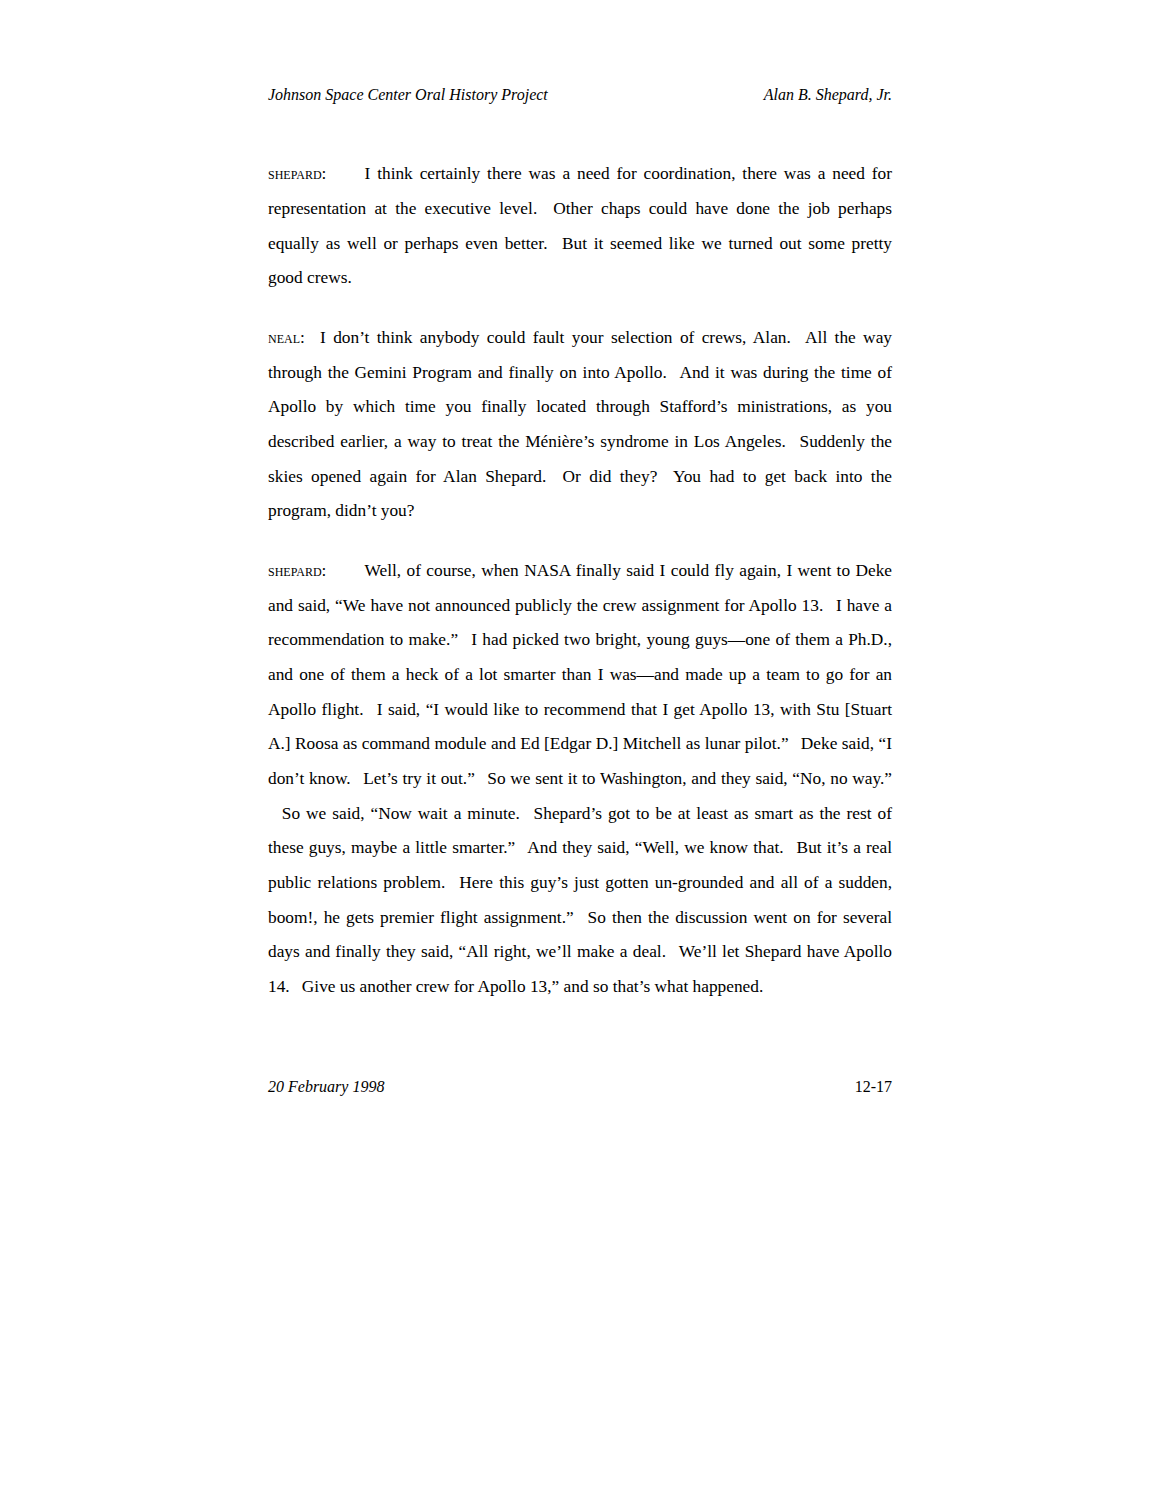Johnson Space Center Oral History Project Alan B. Shepard, Jr.
Shepard: I think certainly there was a need for coordination, there was a need for representation at the executive level. Other chaps could have done the job perhaps equally as well or perhaps even better. But it seemed like we turned out some pretty good crews.
Neal: I don’t think anybody could fault your selection of crews, Alan. All the way through the Gemini Program and finally on into Apollo. And it was during the time of Apollo by which time you finally located through Stafford’s ministrations, as you described earlier, a way to treat the Ménière’s syndrome in Los Angeles. Suddenly the skies opened again for Alan Shepard. Or did they? You had to get back into the program, didn’t you?
Shepard: Well, of course, when NASA finally said I could fly again, I went to Deke and said, “We have not announced publicly the crew assignment for Apollo 13. I have a recommendation to make.” I had picked two bright, young guys—one of them a Ph.D., and one of them a heck of a lot smarter than I was—and made up a team to go for an Apollo flight. I said, “I would like to recommend that I get Apollo 13, with Stu [Stuart A.] Roosa as command module and Ed [Edgar D.] Mitchell as lunar pilot.” Deke said, “I don’t know. Let’s try it out.” So we sent it to Washington, and they said, “No, no way.” So we said, “Now wait a minute. Shepard’s got to be at least as smart as the rest of these guys, maybe a little smarter.” And they said, “Well, we know that. But it’s a real public relations problem. Here this guy’s just gotten un-grounded and all of a sudden, boom!, he gets premier flight assignment.” So then the discussion went on for several days and finally they said, “All right, we’ll make a deal. We’ll let Shepard have Apollo 14. Give us another crew for Apollo 13,” and so that’s what happened.
20 February 1998 12-17